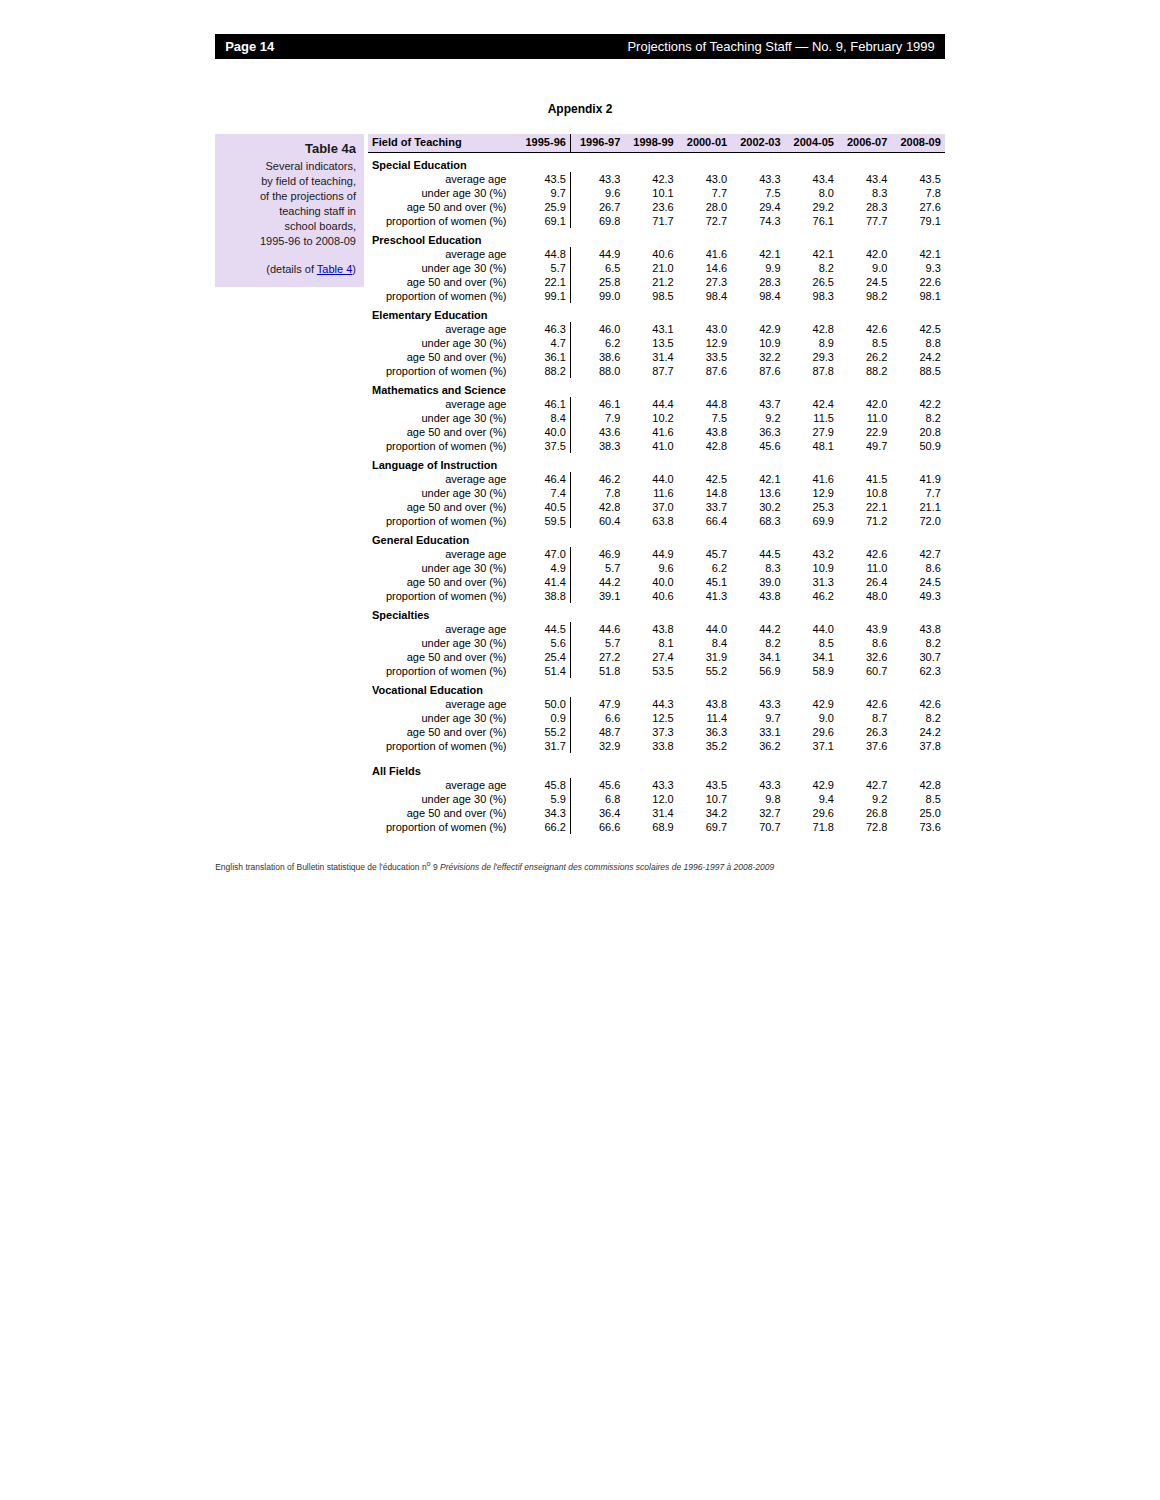Page 14
Projections of Teaching Staff — No. 9, February 1999
Appendix 2
Table 4a Several indicators,
by field of teaching,
of the projections of
teaching staff in
school boards,
1995-96 to 2008-09 (details of Table 4)
| Field of Teaching | 1995-96 | 1996-97 | 1998-99 | 2000-01 | 2002-03 | 2004-05 | 2006-07 | 2008-09 |
| --- | --- | --- | --- | --- | --- | --- | --- | --- |
| Special Education |
| average age | 43.5 | 43.3 | 42.3 | 43.0 | 43.3 | 43.4 | 43.4 | 43.5 |
| under age 30 (%) | 9.7 | 9.6 | 10.1 | 7.7 | 7.5 | 8.0 | 8.3 | 7.8 |
| age 50 and over (%) | 25.9 | 26.7 | 23.6 | 28.0 | 29.4 | 29.2 | 28.3 | 27.6 |
| proportion of women (%) | 69.1 | 69.8 | 71.7 | 72.7 | 74.3 | 76.1 | 77.7 | 79.1 |
| Preschool Education |
| average age | 44.8 | 44.9 | 40.6 | 41.6 | 42.1 | 42.1 | 42.0 | 42.1 |
| under age 30 (%) | 5.7 | 6.5 | 21.0 | 14.6 | 9.9 | 8.2 | 9.0 | 9.3 |
| age 50 and over (%) | 22.1 | 25.8 | 21.2 | 27.3 | 28.3 | 26.5 | 24.5 | 22.6 |
| proportion of women (%) | 99.1 | 99.0 | 98.5 | 98.4 | 98.4 | 98.3 | 98.2 | 98.1 |
| Elementary Education |
| average age | 46.3 | 46.0 | 43.1 | 43.0 | 42.9 | 42.8 | 42.6 | 42.5 |
| under age 30 (%) | 4.7 | 6.2 | 13.5 | 12.9 | 10.9 | 8.9 | 8.5 | 8.8 |
| age 50 and over (%) | 36.1 | 38.6 | 31.4 | 33.5 | 32.2 | 29.3 | 26.2 | 24.2 |
| proportion of women (%) | 88.2 | 88.0 | 87.7 | 87.6 | 87.6 | 87.8 | 88.2 | 88.5 |
| Mathematics and Science |
| average age | 46.1 | 46.1 | 44.4 | 44.8 | 43.7 | 42.4 | 42.0 | 42.2 |
| under age 30 (%) | 8.4 | 7.9 | 10.2 | 7.5 | 9.2 | 11.5 | 11.0 | 8.2 |
| age 50 and over (%) | 40.0 | 43.6 | 41.6 | 43.8 | 36.3 | 27.9 | 22.9 | 20.8 |
| proportion of women (%) | 37.5 | 38.3 | 41.0 | 42.8 | 45.6 | 48.1 | 49.7 | 50.9 |
| Language of Instruction |
| average age | 46.4 | 46.2 | 44.0 | 42.5 | 42.1 | 41.6 | 41.5 | 41.9 |
| under age 30 (%) | 7.4 | 7.8 | 11.6 | 14.8 | 13.6 | 12.9 | 10.8 | 7.7 |
| age 50 and over (%) | 40.5 | 42.8 | 37.0 | 33.7 | 30.2 | 25.3 | 22.1 | 21.1 |
| proportion of women (%) | 59.5 | 60.4 | 63.8 | 66.4 | 68.3 | 69.9 | 71.2 | 72.0 |
| General Education |
| average age | 47.0 | 46.9 | 44.9 | 45.7 | 44.5 | 43.2 | 42.6 | 42.7 |
| under age 30 (%) | 4.9 | 5.7 | 9.6 | 6.2 | 8.3 | 10.9 | 11.0 | 8.6 |
| age 50 and over (%) | 41.4 | 44.2 | 40.0 | 45.1 | 39.0 | 31.3 | 26.4 | 24.5 |
| proportion of women (%) | 38.8 | 39.1 | 40.6 | 41.3 | 43.8 | 46.2 | 48.0 | 49.3 |
| Specialties |
| average age | 44.5 | 44.6 | 43.8 | 44.0 | 44.2 | 44.0 | 43.9 | 43.8 |
| under age 30 (%) | 5.6 | 5.7 | 8.1 | 8.4 | 8.2 | 8.5 | 8.6 | 8.2 |
| age 50 and over (%) | 25.4 | 27.2 | 27.4 | 31.9 | 34.1 | 34.1 | 32.6 | 30.7 |
| proportion of women (%) | 51.4 | 51.8 | 53.5 | 55.2 | 56.9 | 58.9 | 60.7 | 62.3 |
| Vocational Education |
| average age | 50.0 | 47.9 | 44.3 | 43.8 | 43.3 | 42.9 | 42.6 | 42.6 |
| under age 30 (%) | 0.9 | 6.6 | 12.5 | 11.4 | 9.7 | 9.0 | 8.7 | 8.2 |
| age 50 and over (%) | 55.2 | 48.7 | 37.3 | 36.3 | 33.1 | 29.6 | 26.3 | 24.2 |
| proportion of women (%) | 31.7 | 32.9 | 33.8 | 35.2 | 36.2 | 37.1 | 37.6 | 37.8 |
| All Fields |
| average age | 45.8 | 45.6 | 43.3 | 43.5 | 43.3 | 42.9 | 42.7 | 42.8 |
| under age 30 (%) | 5.9 | 6.8 | 12.0 | 10.7 | 9.8 | 9.4 | 9.2 | 8.5 |
| age 50 and over (%) | 34.3 | 36.4 | 31.4 | 34.2 | 32.7 | 29.6 | 26.8 | 25.0 |
| proportion of women (%) | 66.2 | 66.6 | 68.9 | 69.7 | 70.7 | 71.8 | 72.8 | 73.6 |
English translation of Bulletin statistique de l'éducation no 9 Prévisions de l'effectif enseignant des commissions scolaires de 1996-1997 à 2008-2009